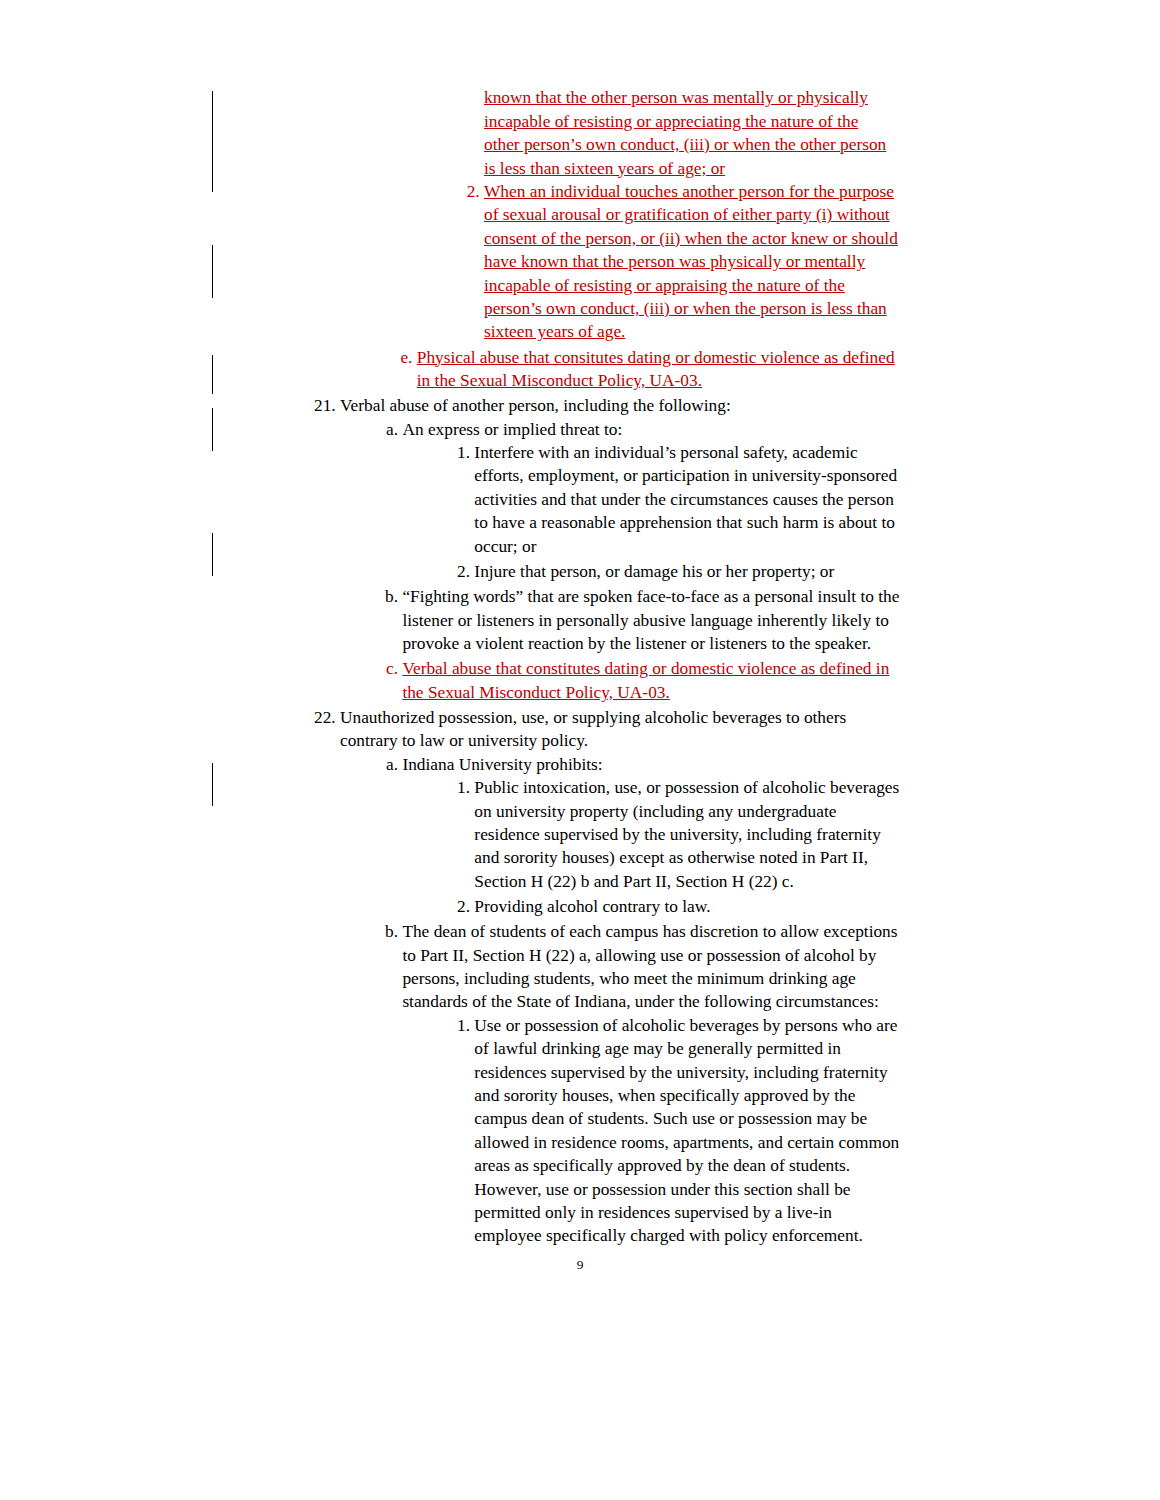known that the other person was mentally or physically incapable of resisting or appreciating the nature of the other person’s own conduct, (iii) or when the other person is less than sixteen years of age; or
When an individual touches another person for the purpose of sexual arousal or gratification of either party (i) without consent of the person, or (ii) when the actor knew or should have known that the person was physically or mentally incapable of resisting or appraising the nature of the person’s own conduct, (iii) or when the person is less than sixteen years of age.
Physical abuse that consitutes dating or domestic violence as defined in the Sexual Misconduct Policy, UA-03.
Verbal abuse of another person, including the following:
An express or implied threat to:
Interfere with an individual’s personal safety, academic efforts, employment, or participation in university-sponsored activities and that under the circumstances causes the person to have a reasonable apprehension that such harm is about to occur; or
Injure that person, or damage his or her property; or
“Fighting words” that are spoken face-to-face as a personal insult to the listener or listeners in personally abusive language inherently likely to provoke a violent reaction by the listener or listeners to the speaker.
Verbal abuse that constitutes dating or domestic violence as defined in the Sexual Misconduct Policy, UA-03.
Unauthorized possession, use, or supplying alcoholic beverages to others contrary to law or university policy.
Indiana University prohibits:
Public intoxication, use, or possession of alcoholic beverages on university property (including any undergraduate residence supervised by the university, including fraternity and sorority houses) except as otherwise noted in Part II, Section H (22) b and Part II, Section H (22) c.
Providing alcohol contrary to law.
The dean of students of each campus has discretion to allow exceptions to Part II, Section H (22) a, allowing use or possession of alcohol by persons, including students, who meet the minimum drinking age standards of the State of Indiana, under the following circumstances:
Use or possession of alcoholic beverages by persons who are of lawful drinking age may be generally permitted in residences supervised by the university, including fraternity and sorority houses, when specifically approved by the campus dean of students. Such use or possession may be allowed in residence rooms, apartments, and certain common areas as specifically approved by the dean of students. However, use or possession under this section shall be permitted only in residences supervised by a live-in employee specifically charged with policy enforcement.
9